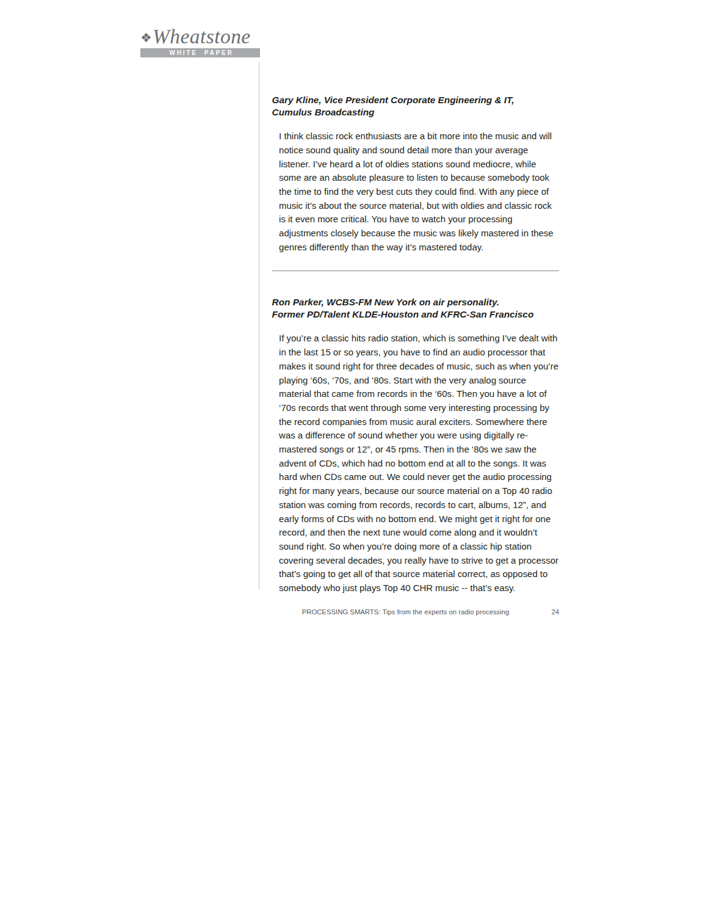❖Wheatstone
WHITE PAPER
Gary Kline, Vice President Corporate Engineering & IT,
Cumulus Broadcasting
I think classic rock enthusiasts are a bit more into the music and will notice sound quality and sound detail more than your average listener. I’ve heard a lot of oldies stations sound mediocre, while some are an absolute pleasure to listen to because somebody took the time to find the very best cuts they could find. With any piece of music it’s about the source material, but with oldies and classic rock is it even more critical. You have to watch your processing adjustments closely because the music was likely mastered in these genres differently than the way it’s mastered today.
Ron Parker, WCBS-FM New York on air personality.
Former PD/Talent KLDE-Houston and KFRC-San Francisco
If you’re a classic hits radio station, which is something I’ve dealt with in the last 15 or so years, you have to find an audio processor that makes it sound right for three decades of music, such as when you’re playing ‘60s, ‘70s, and ‘80s. Start with the very analog source material that came from records in the ‘60s. Then you have a lot of ‘70s records that went through some very interesting processing by the record companies from music aural exciters. Somewhere there was a difference of sound whether you were using digitally re-mastered songs or 12”, or 45 rpms. Then in the ‘80s we saw the advent of CDs, which had no bottom end at all to the songs. It was hard when CDs came out. We could never get the audio processing right for many years, because our source material on a Top 40 radio station was coming from records, records to cart, albums, 12”, and early forms of CDs with no bottom end. We might get it right for one record, and then the next tune would come along and it wouldn’t sound right. So when you’re doing more of a classic hip station covering several decades, you really have to strive to get a processor that’s going to get all of that source material correct, as opposed to somebody who just plays Top 40 CHR music -- that’s easy.
PROCESSING SMARTS: Tips from the experts on radio processing 24